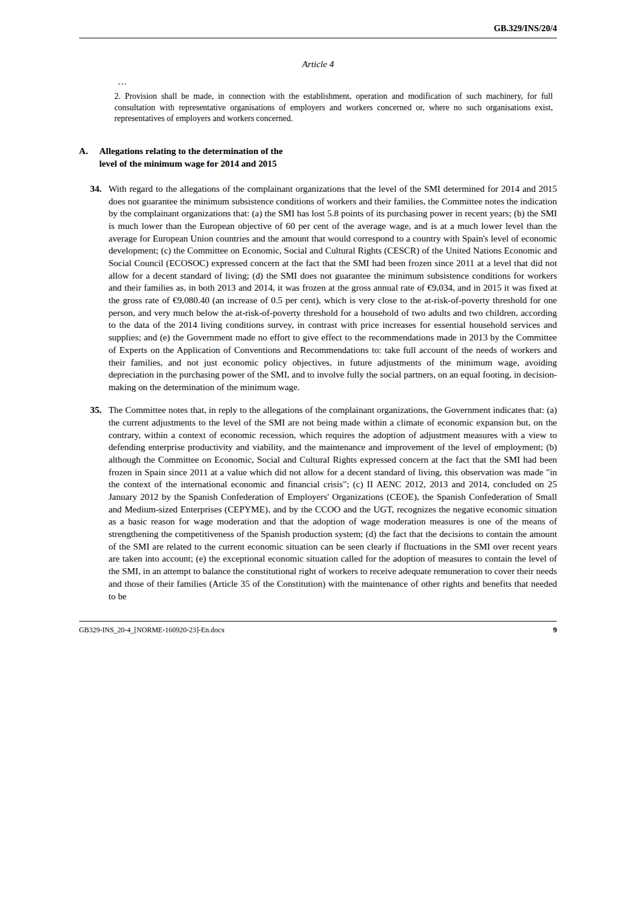GB.329/INS/20/4
Article 4
…
2. Provision shall be made, in connection with the establishment, operation and modification of such machinery, for full consultation with representative organisations of employers and workers concerned or, where no such organisations exist, representatives of employers and workers concerned.
A.
Allegations relating to the determination of the
level of the minimum wage for 2014 and 2015
34.
With regard to the allegations of the complainant organizations that the level of the SMI determined for 2014 and 2015 does not guarantee the minimum subsistence conditions of workers and their families, the Committee notes the indication by the complainant organizations that: (a) the SMI has lost 5.8 points of its purchasing power in recent years; (b) the SMI is much lower than the European objective of 60 per cent of the average wage, and is at a much lower level than the average for European Union countries and the amount that would correspond to a country with Spain's level of economic development; (c) the Committee on Economic, Social and Cultural Rights (CESCR) of the United Nations Economic and Social Council (ECOSOC) expressed concern at the fact that the SMI had been frozen since 2011 at a level that did not allow for a decent standard of living; (d) the SMI does not guarantee the minimum subsistence conditions for workers and their families as, in both 2013 and 2014, it was frozen at the gross annual rate of €9,034, and in 2015 it was fixed at the gross rate of €9,080.40 (an increase of 0.5 per cent), which is very close to the at-risk-of-poverty threshold for one person, and very much below the at-risk-of-poverty threshold for a household of two adults and two children, according to the data of the 2014 living conditions survey, in contrast with price increases for essential household services and supplies; and (e) the Government made no effort to give effect to the recommendations made in 2013 by the Committee of Experts on the Application of Conventions and Recommendations to: take full account of the needs of workers and their families, and not just economic policy objectives, in future adjustments of the minimum wage, avoiding depreciation in the purchasing power of the SMI, and to involve fully the social partners, on an equal footing, in decision-making on the determination of the minimum wage.
35.
The Committee notes that, in reply to the allegations of the complainant organizations, the Government indicates that: (a) the current adjustments to the level of the SMI are not being made within a climate of economic expansion but, on the contrary, within a context of economic recession, which requires the adoption of adjustment measures with a view to defending enterprise productivity and viability, and the maintenance and improvement of the level of employment; (b) although the Committee on Economic, Social and Cultural Rights expressed concern at the fact that the SMI had been frozen in Spain since 2011 at a value which did not allow for a decent standard of living, this observation was made "in the context of the international economic and financial crisis"; (c) II AENC 2012, 2013 and 2014, concluded on 25 January 2012 by the Spanish Confederation of Employers' Organizations (CEOE), the Spanish Confederation of Small and Medium-sized Enterprises (CEPYME), and by the CCOO and the UGT, recognizes the negative economic situation as a basic reason for wage moderation and that the adoption of wage moderation measures is one of the means of strengthening the competitiveness of the Spanish production system; (d) the fact that the decisions to contain the amount of the SMI are related to the current economic situation can be seen clearly if fluctuations in the SMI over recent years are taken into account; (e) the exceptional economic situation called for the adoption of measures to contain the level of the SMI, in an attempt to balance the constitutional right of workers to receive adequate remuneration to cover their needs and those of their families (Article 35 of the Constitution) with the maintenance of other rights and benefits that needed to be
GB329-INS_20-4_[NORME-160920-23]-En.docx
9